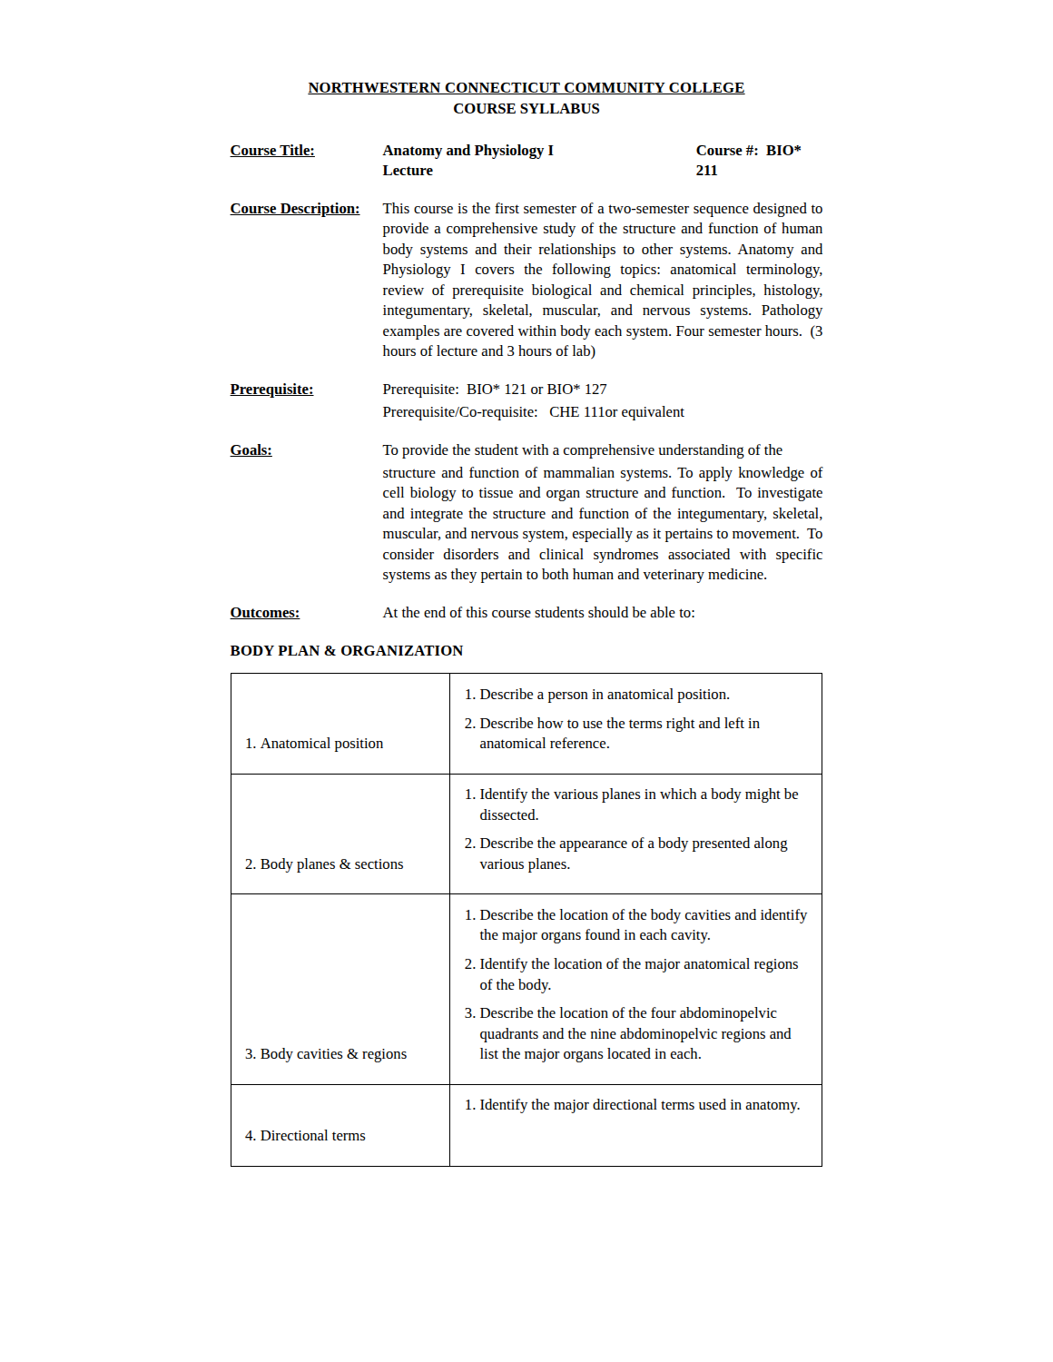NORTHWESTERN CONNECTICUT COMMUNITY COLLEGE
COURSE SYLLABUS
Course Title:
Anatomy and Physiology I Lecture Course #: BIO* 211
Course Description:
This course is the first semester of a two-semester sequence designed to provide a comprehensive study of the structure and function of human body systems and their relationships to other systems. Anatomy and Physiology I covers the following topics: anatomical terminology, review of prerequisite biological and chemical principles, histology, integumentary, skeletal, muscular, and nervous systems. Pathology examples are covered within body each system. Four semester hours. (3 hours of lecture and 3 hours of lab)
Prerequisite:
Prerequisite: BIO* 121 or BIO* 127
Prerequisite/Co-requisite: CHE 111or equivalent
Goals:
To provide the student with a comprehensive understanding of the
structure and function of mammalian systems. To apply knowledge of cell biology to tissue and organ structure and function. To investigate and integrate the structure and function of the integumentary, skeletal, muscular, and nervous system, especially as it pertains to movement. To consider disorders and clinical syndromes associated with specific systems as they pertain to both human and veterinary medicine.
Outcomes:
At the end of this course students should be able to:
BODY PLAN & ORGANIZATION
| Anatomical position | Describe a person in anatomical position. Describe how to use the terms right and left in anatomical reference. |
| Body planes & sections | Identify the various planes in which a body might be dissected. Describe the appearance of a body presented along various planes. |
| Body cavities & regions | Describe the location of the body cavities and identify the major organs found in each cavity. Identify the location of the major anatomical regions of the body. Describe the location of the four abdominopelvic quadrants and the nine abdominopelvic regions and list the major organs located in each. |
| Directional terms | Identify the major directional terms used in anatomy. |